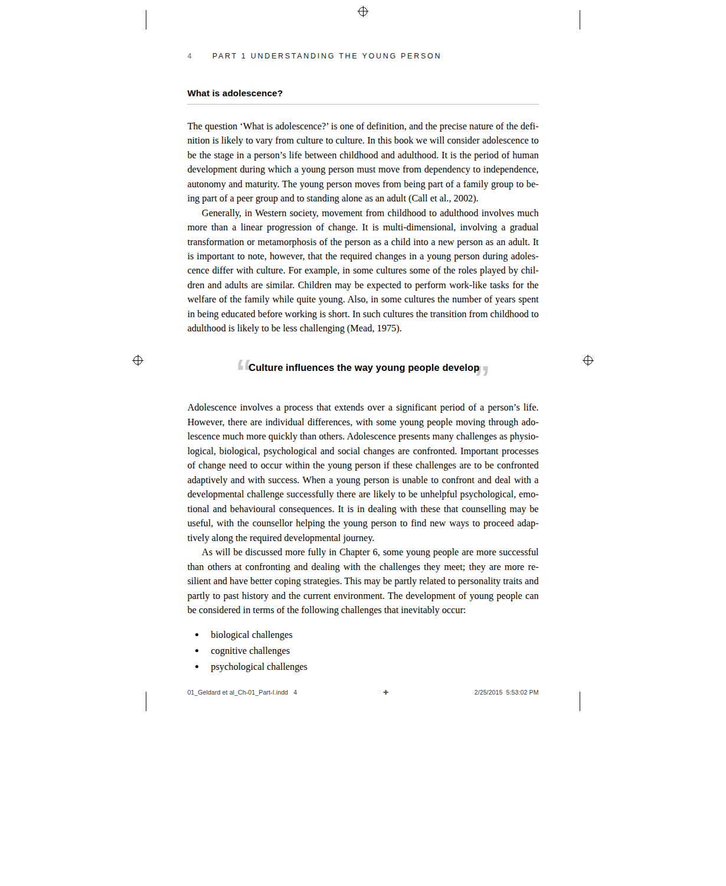4 Part 1 Understanding the Young Person
What is adolescence?
The question ‘What is adolescence?’ is one of definition, and the precise nature of the definition is likely to vary from culture to culture. In this book we will consider adolescence to be the stage in a person’s life between childhood and adulthood. It is the period of human development during which a young person must move from dependency to independence, autonomy and maturity. The young person moves from being part of a family group to being part of a peer group and to standing alone as an adult (Call et al., 2002).
Generally, in Western society, movement from childhood to adulthood involves much more than a linear progression of change. It is multi-dimensional, involving a gradual transformation or metamorphosis of the person as a child into a new person as an adult. It is important to note, however, that the required changes in a young person during adolescence differ with culture. For example, in some cultures some of the roles played by children and adults are similar. Children may be expected to perform work-like tasks for the welfare of the family while quite young. Also, in some cultures the number of years spent in being educated before working is short. In such cultures the transition from childhood to adulthood is likely to be less challenging (Mead, 1975).
“Culture influences the way young people develop”
Adolescence involves a process that extends over a significant period of a person’s life. However, there are individual differences, with some young people moving through adolescence much more quickly than others. Adolescence presents many challenges as physiological, biological, psychological and social changes are confronted. Important processes of change need to occur within the young person if these challenges are to be confronted adaptively and with success. When a young person is unable to confront and deal with a developmental challenge successfully there are likely to be unhelpful psychological, emotional and behavioural consequences. It is in dealing with these that counselling may be useful, with the counsellor helping the young person to find new ways to proceed adaptively along the required developmental journey.
As will be discussed more fully in Chapter 6, some young people are more successful than others at confronting and dealing with the challenges they meet; they are more resilient and have better coping strategies. This may be partly related to personality traits and partly to past history and the current environment. The development of young people can be considered in terms of the following challenges that inevitably occur:
biological challenges
cognitive challenges
psychological challenges
01_Geldard et al_Ch-01_Part-I.indd 4 ✚ 2/25/2015 5:53:02 PM